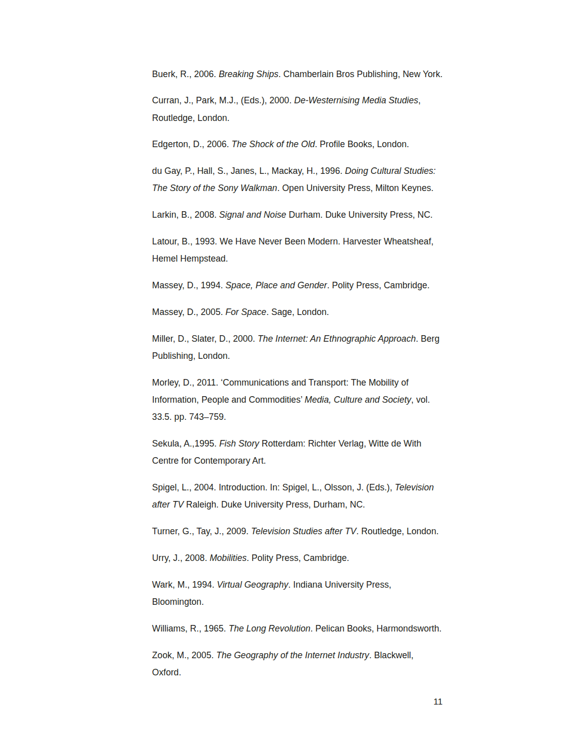Buerk, R., 2006. Breaking Ships. Chamberlain Bros Publishing, New York.
Curran, J., Park, M.J., (Eds.), 2000. De-Westernising Media Studies, Routledge, London.
Edgerton, D., 2006. The Shock of the Old. Profile Books, London.
du Gay, P., Hall, S., Janes, L., Mackay, H., 1996. Doing Cultural Studies: The Story of the Sony Walkman. Open University Press, Milton Keynes.
Larkin, B., 2008. Signal and Noise Durham. Duke University Press, NC.
Latour, B., 1993. We Have Never Been Modern. Harvester Wheatsheaf, Hemel Hempstead.
Massey, D., 1994. Space, Place and Gender. Polity Press, Cambridge.
Massey, D., 2005. For Space. Sage, London.
Miller, D., Slater, D., 2000. The Internet: An Ethnographic Approach. Berg Publishing, London.
Morley, D., 2011. ‘Communications and Transport: The Mobility of Information, People and Commodities’ Media, Culture and Society, vol. 33.5. pp. 743–759.
Sekula, A.,1995. Fish Story Rotterdam: Richter Verlag, Witte de With Centre for Contemporary Art.
Spigel, L., 2004. Introduction. In: Spigel, L., Olsson, J. (Eds.), Television after TV Raleigh. Duke University Press, Durham, NC.
Turner, G., Tay, J., 2009. Television Studies after TV. Routledge, London.
Urry, J., 2008. Mobilities. Polity Press, Cambridge.
Wark, M., 1994. Virtual Geography. Indiana University Press, Bloomington.
Williams, R., 1965. The Long Revolution. Pelican Books, Harmondsworth.
Zook, M., 2005. The Geography of the Internet Industry. Blackwell, Oxford.
11